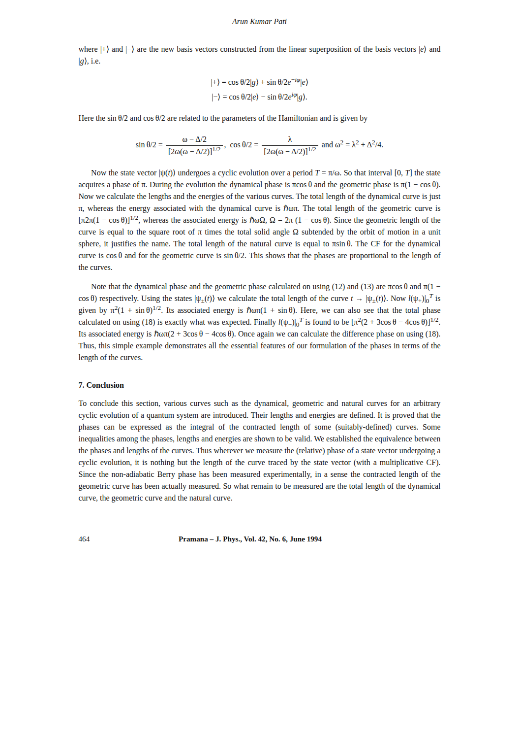Arun Kumar Pati
where |+⟩ and |−⟩ are the new basis vectors constructed from the linear superposition of the basis vectors |e⟩ and |g⟩, i.e.
|+⟩ = cos θ/2|g⟩ + sin θ/2e−iφ|e⟩
|−⟩ = cos θ/2|e⟩ − sin θ/2eiφ|g⟩.
Here the sin θ/2 and cos θ/2 are related to the parameters of the Hamiltonian and is given by
sin θ/2 = ω − Δ/2[2ω(ω − Δ/2)]1/2, cos θ/2 = λ[2ω(ω − Δ/2)]1/2 and ω2 = λ2 + Δ2/4.
Now the state vector |ψ(t)⟩ undergoes a cyclic evolution over a period T = π/ω. So that interval [0, T] the state acquires a phase of π. During the evolution the dynamical phase is πcos θ and the geometric phase is π(1 − cos θ). Now we calculate the lengths and the energies of the various curves. The total length of the dynamical curve is just π, whereas the energy associated with the dynamical curve is ℏωπ. The total length of the geometric curve is [π2π(1 − cos θ)]1/2, whereas the associated energy is ℏωΩ, Ω = 2π (1 − cos θ). Since the geometric length of the curve is equal to the square root of π times the total solid angle Ω subtended by the orbit of motion in a unit sphere, it justifies the name. The total length of the natural curve is equal to πsin θ. The CF for the dynamical curve is cos θ and for the geometric curve is sin θ/2. This shows that the phases are proportional to the length of the curves.
Note that the dynamical phase and the geometric phase calculated on using (12) and (13) are πcos θ and π(1 − cos θ) respectively. Using the states |ψ±(t)⟩ we calculate the total length of the curve t → |ψ±(t)⟩. Now l(ψ+)|0T is given by π2(1 + sin θ)1/2. Its associated energy is ℏωπ(1 + sin θ). Here, we can also see that the total phase calculated on using (18) is exactly what was expected. Finally l(ψ−)|0T is found to be [π2(2 + 3cos θ − 4cos θ)]1/2. Its associated energy is ℏωπ(2 + 3cos θ − 4cos θ). Once again we can calculate the difference phase on using (18). Thus, this simple example demonstrates all the essential features of our formulation of the phases in terms of the length of the curves.
7. Conclusion
To conclude this section, various curves such as the dynamical, geometric and natural curves for an arbitrary cyclic evolution of a quantum system are introduced. Their lengths and energies are defined. It is proved that the phases can be expressed as the integral of the contracted length of some (suitably-defined) curves. Some inequalities among the phases, lengths and energies are shown to be valid. We established the equivalence between the phases and lengths of the curves. Thus wherever we measure the (relative) phase of a state vector undergoing a cyclic evolution, it is nothing but the length of the curve traced by the state vector (with a multiplicative CF). Since the non-adiabatic Berry phase has been measured experimentally, in a sense the contracted length of the geometric curve has been actually measured. So what remain to be measured are the total length of the dynamical curve, the geometric curve and the natural curve.
464 Pramana – J. Phys., Vol. 42, No. 6, June 1994